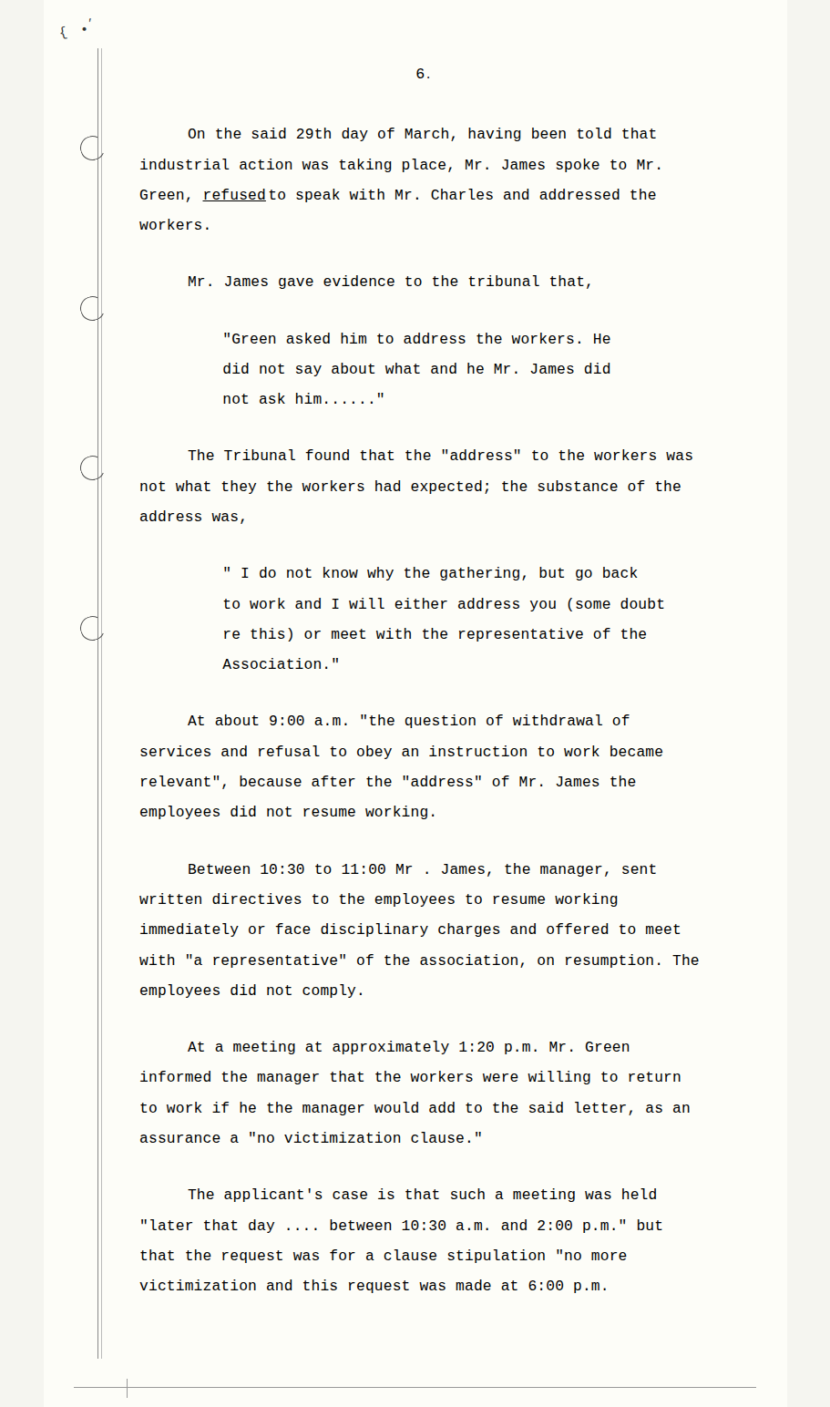{
•’
6.
On the said 29th day of March, having been told that industrial action was taking place, Mr. James spoke to Mr. Green, refused  to speak with Mr. Charles and addressed the workers.
Mr. James gave evidence to the tribunal that,
"Green asked him to address the workers. He
did not say about what and he Mr. James did
not ask him......"
The Tribunal found that the "address" to the workers was not what they the workers had expected; the substance of the address was,
" I do not know why the gathering, but go back
to work and I will either address you (some doubt
re this) or meet with the representative of the
Association."
At about 9:00 a.m. "the question of withdrawal of services and refusal to obey an instruction to work became relevant", because after the "address" of Mr. James the employees did not resume working.
Between 10:30 to 11:00 Mr . James, the manager, sent written directives to the employees to resume working immediately or face disciplinary charges and offered to meet with "a representative" of the association, on resumption. The employees did not comply.
At a meeting at approximately 1:20 p.m. Mr. Green informed the manager that the workers were willing to return to work if he the manager would add to the said letter, as an assurance a "no victimization clause."
The applicant's case is that such a meeting was held "later that day .... between 10:30 a.m. and 2:00 p.m." but that the request was for a clause stipulation "no more victimization and this request was made at 6:00 p.m.